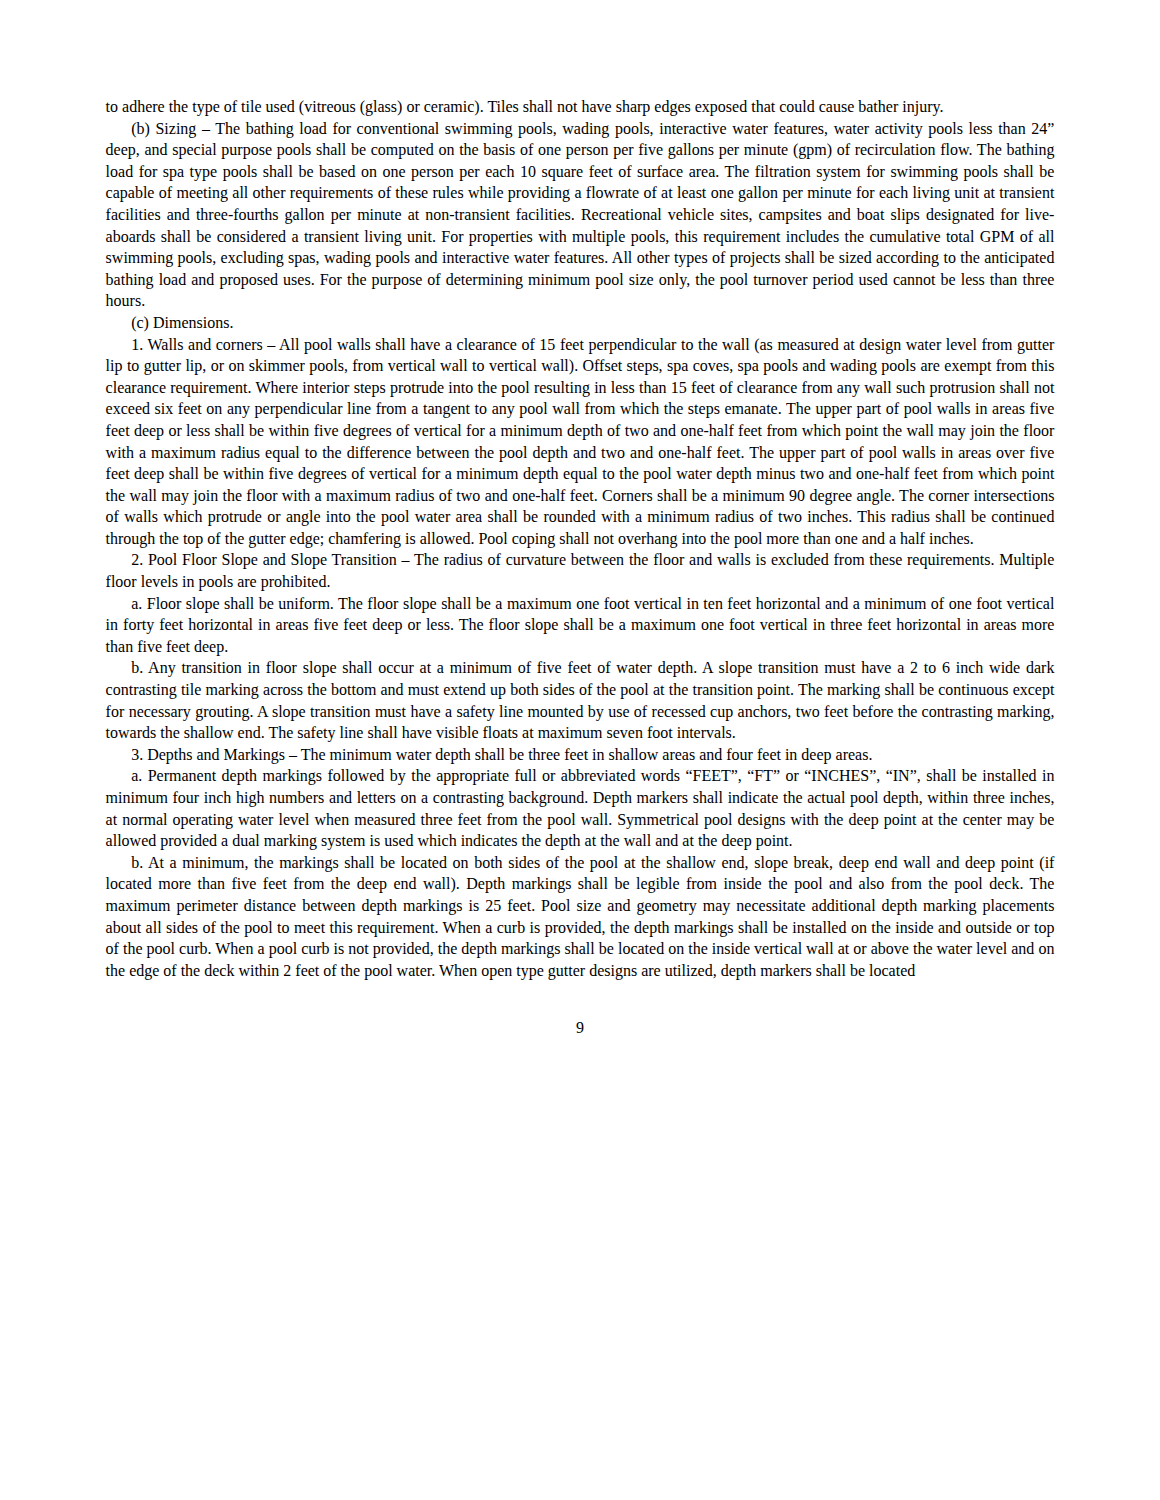to adhere the type of tile used (vitreous (glass) or ceramic). Tiles shall not have sharp edges exposed that could cause bather injury.
(b) Sizing – The bathing load for conventional swimming pools, wading pools, interactive water features, water activity pools less than 24” deep, and special purpose pools shall be computed on the basis of one person per five gallons per minute (gpm) of recirculation flow. The bathing load for spa type pools shall be based on one person per each 10 square feet of surface area. The filtration system for swimming pools shall be capable of meeting all other requirements of these rules while providing a flowrate of at least one gallon per minute for each living unit at transient facilities and three-fourths gallon per minute at non-transient facilities. Recreational vehicle sites, campsites and boat slips designated for live-aboards shall be considered a transient living unit. For properties with multiple pools, this requirement includes the cumulative total GPM of all swimming pools, excluding spas, wading pools and interactive water features. All other types of projects shall be sized according to the anticipated bathing load and proposed uses. For the purpose of determining minimum pool size only, the pool turnover period used cannot be less than three hours.
(c) Dimensions.
1. Walls and corners – All pool walls shall have a clearance of 15 feet perpendicular to the wall (as measured at design water level from gutter lip to gutter lip, or on skimmer pools, from vertical wall to vertical wall). Offset steps, spa coves, spa pools and wading pools are exempt from this clearance requirement. Where interior steps protrude into the pool resulting in less than 15 feet of clearance from any wall such protrusion shall not exceed six feet on any perpendicular line from a tangent to any pool wall from which the steps emanate. The upper part of pool walls in areas five feet deep or less shall be within five degrees of vertical for a minimum depth of two and one-half feet from which point the wall may join the floor with a maximum radius equal to the difference between the pool depth and two and one-half feet. The upper part of pool walls in areas over five feet deep shall be within five degrees of vertical for a minimum depth equal to the pool water depth minus two and one-half feet from which point the wall may join the floor with a maximum radius of two and one-half feet. Corners shall be a minimum 90 degree angle. The corner intersections of walls which protrude or angle into the pool water area shall be rounded with a minimum radius of two inches. This radius shall be continued through the top of the gutter edge; chamfering is allowed. Pool coping shall not overhang into the pool more than one and a half inches.
2. Pool Floor Slope and Slope Transition – The radius of curvature between the floor and walls is excluded from these requirements. Multiple floor levels in pools are prohibited.
a. Floor slope shall be uniform. The floor slope shall be a maximum one foot vertical in ten feet horizontal and a minimum of one foot vertical in forty feet horizontal in areas five feet deep or less. The floor slope shall be a maximum one foot vertical in three feet horizontal in areas more than five feet deep.
b. Any transition in floor slope shall occur at a minimum of five feet of water depth. A slope transition must have a 2 to 6 inch wide dark contrasting tile marking across the bottom and must extend up both sides of the pool at the transition point. The marking shall be continuous except for necessary grouting. A slope transition must have a safety line mounted by use of recessed cup anchors, two feet before the contrasting marking, towards the shallow end. The safety line shall have visible floats at maximum seven foot intervals.
3. Depths and Markings – The minimum water depth shall be three feet in shallow areas and four feet in deep areas.
a. Permanent depth markings followed by the appropriate full or abbreviated words “FEET”, “FT” or “INCHES”, “IN”, shall be installed in minimum four inch high numbers and letters on a contrasting background. Depth markers shall indicate the actual pool depth, within three inches, at normal operating water level when measured three feet from the pool wall. Symmetrical pool designs with the deep point at the center may be allowed provided a dual marking system is used which indicates the depth at the wall and at the deep point.
b. At a minimum, the markings shall be located on both sides of the pool at the shallow end, slope break, deep end wall and deep point (if located more than five feet from the deep end wall). Depth markings shall be legible from inside the pool and also from the pool deck. The maximum perimeter distance between depth markings is 25 feet. Pool size and geometry may necessitate additional depth marking placements about all sides of the pool to meet this requirement. When a curb is provided, the depth markings shall be installed on the inside and outside or top of the pool curb. When a pool curb is not provided, the depth markings shall be located on the inside vertical wall at or above the water level and on the edge of the deck within 2 feet of the pool water. When open type gutter designs are utilized, depth markers shall be located
9